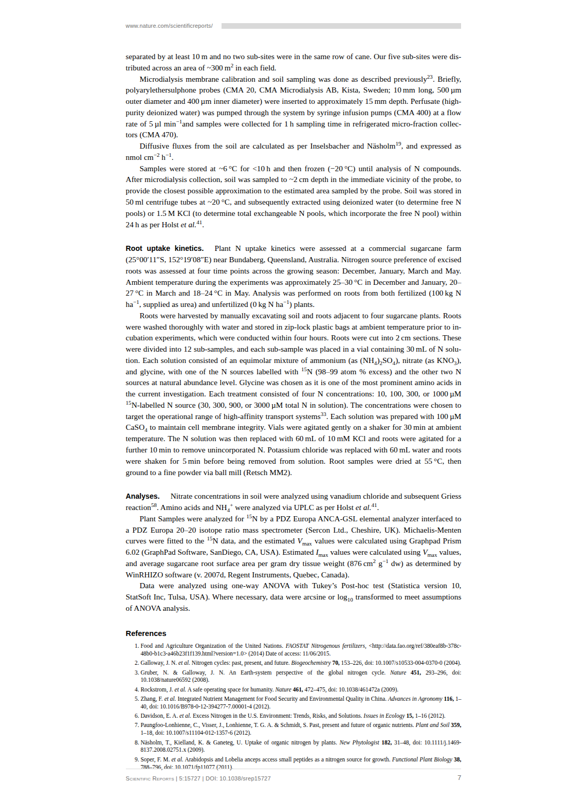www.nature.com/scientificreports/
separated by at least 10 m and no two sub-sites were in the same row of cane. Our five sub-sites were distributed across an area of ~300 m2 in each field.
Microdialysis membrane calibration and soil sampling was done as described previously23. Briefly, polyarylethersulphone probes (CMA 20, CMA Microdialysis AB, Kista, Sweden; 10 mm long, 500 µm outer diameter and 400 µm inner diameter) were inserted to approximately 15 mm depth. Perfusate (high-purity deionized water) was pumped through the system by syringe infusion pumps (CMA 400) at a flow rate of 5 µl min−1and samples were collected for 1 h sampling time in refrigerated micro-fraction collectors (CMA 470).
Diffusive fluxes from the soil are calculated as per Inselsbacher and Näsholm19, and expressed as nmol cm−2 h−1.
Samples were stored at ~6 °C for <10 h and then frozen (−20 °C) until analysis of N compounds. After microdialysis collection, soil was sampled to ~2 cm depth in the immediate vicinity of the probe, to provide the closest possible approximation to the estimated area sampled by the probe. Soil was stored in 50 ml centrifuge tubes at ~20 °C, and subsequently extracted using deionized water (to determine free N pools) or 1.5 M KCl (to determine total exchangeable N pools, which incorporate the free N pool) within 24 h as per Holst et al.41.
Root uptake kinetics. Plant N uptake kinetics were assessed at a commercial sugarcane farm (25°00′11″S, 152°19′08″E) near Bundaberg, Queensland, Australia. Nitrogen source preference of excised roots was assessed at four time points across the growing season: December, January, March and May. Ambient temperature during the experiments was approximately 25–30 °C in December and January, 20–27 °C in March and 18–24 °C in May. Analysis was performed on roots from both fertilized (100 kg N ha−1, supplied as urea) and unfertilized (0 kg N ha−1) plants.
Roots were harvested by manually excavating soil and roots adjacent to four sugarcane plants. Roots were washed thoroughly with water and stored in zip-lock plastic bags at ambient temperature prior to incubation experiments, which were conducted within four hours. Roots were cut into 2 cm sections. These were divided into 12 sub-samples, and each sub-sample was placed in a vial containing 30 mL of N solution. Each solution consisted of an equimolar mixture of ammonium (as (NH4)2SO4), nitrate (as KNO3), and glycine, with one of the N sources labelled with 15N (98–99 atom % excess) and the other two N sources at natural abundance level. Glycine was chosen as it is one of the most prominent amino acids in the current investigation. Each treatment consisted of four N concentrations: 10, 100, 300, or 1000 µM 15N-labelled N source (30, 300, 900, or 3000 µM total N in solution). The concentrations were chosen to target the operational range of high-affinity transport systems33. Each solution was prepared with 100 µM CaSO4 to maintain cell membrane integrity. Vials were agitated gently on a shaker for 30 min at ambient temperature. The N solution was then replaced with 60 mL of 10 mM KCl and roots were agitated for a further 10 min to remove unincorporated N. Potassium chloride was replaced with 60 mL water and roots were shaken for 5 min before being removed from solution. Root samples were dried at 55 °C, then ground to a fine powder via ball mill (Retsch MM2).
Analyses. Nitrate concentrations in soil were analyzed using vanadium chloride and subsequent Griess reaction58. Amino acids and NH4+ were analyzed via UPLC as per Holst et al.41.
Plant Samples were analyzed for 15N by a PDZ Europa ANCA-GSL elemental analyzer interfaced to a PDZ Europa 20–20 isotope ratio mass spectrometer (Sercon Ltd., Cheshire, UK). Michaelis-Menten curves were fitted to the 15N data, and the estimated Vmax values were calculated using Graphpad Prism 6.02 (GraphPad Software, SanDiego, CA, USA). Estimated Imax values were calculated using Vmax values, and average sugarcane root surface area per gram dry tissue weight (876 cm2 g−1 dw) as determined by WinRHIZO software (v. 2007d, Regent Instruments, Quebec, Canada).
Data were analyzed using one-way ANOVA with Tukey’s Post-hoc test (Statistica version 10, StatSoft Inc, Tulsa, USA). Where necessary, data were arcsine or log10 transformed to meet assumptions of ANOVA analysis.
References
Food and Agriculture Organization of the United Nations. FAOSTAT Nitrogenous fertilizers, <http://data.fao.org/ref/380eaf8b-378c-48b0-b1c3-a46b23f1f139.html?version=1.0> (2014) Date of access: 11/06/2015.
Galloway, J. N. et al. Nitrogen cycles: past, present, and future. Biogeochemistry 70, 153–226, doi: 10.1007/s10533-004-0370-0 (2004).
Gruber, N. & Galloway, J. N. An Earth-system perspective of the global nitrogen cycle. Nature 451, 293–296, doi: 10.1038/nature06592 (2008).
Rockstrom, J. et al. A safe operating space for humanity. Nature 461, 472–475, doi: 10.1038/461472a (2009).
Zhang, F. et al. Integrated Nutrient Management for Food Security and Environmental Quality in China. Advances in Agronomy 116, 1–40, doi: 10.1016/B978-0-12-394277-7.00001-4 (2012).
Davidson, E. A. et al. Excess Nitrogen in the U.S. Environment: Trends, Risks, and Solutions. Issues in Ecology 15, 1–16 (2012).
Paungfoo-Lonhienne, C., Visser, J., Lonhienne, T. G. A. & Schmidt, S. Past, present and future of organic nutrients. Plant and Soil 359, 1–18, doi: 10.1007/s11104-012-1357-6 (2012).
Näsholm, T., Kielland, K. & Ganeteg, U. Uptake of organic nitrogen by plants. New Phytologist 182, 31–48, doi: 10.1111/j.1469-8137.2008.02751.x (2009).
Soper, F. M. et al. Arabidopsis and Lobelia anceps access small peptides as a nitrogen source for growth. Functional Plant Biology 38, 788–796, doi: 10.1071/fp11077 (2011).
Scientific Reports | 5:15727 | DOI: 10.1038/srep15727
7